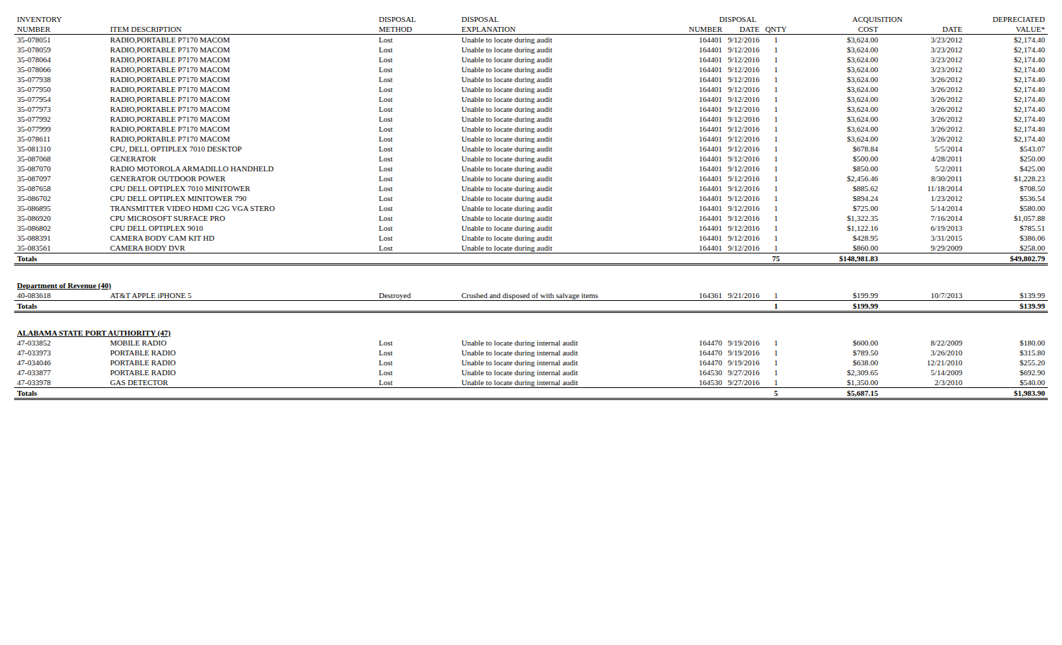| INVENTORY | | DISPOSAL | DISPOSAL | DISPOSAL | ACQUISITION | DEPRECIATED |
| --- | --- | --- | --- | --- | --- | --- |
| NUMBER | ITEM DESCRIPTION | METHOD | EXPLANATION | NUMBER | DATE | QNTY | COST | DATE | VALUE* |
| 35-078051 | RADIO,PORTABLE P7170 MACOM | Lost | Unable to locate during audit | 164401 | 9/12/2016 | 1 | $3,624.00 | 3/23/2012 | $2,174.40 |
| 35-078059 | RADIO,PORTABLE P7170 MACOM | Lost | Unable to locate during audit | 164401 | 9/12/2016 | 1 | $3,624.00 | 3/23/2012 | $2,174.40 |
| 35-078064 | RADIO,PORTABLE P7170 MACOM | Lost | Unable to locate during audit | 164401 | 9/12/2016 | 1 | $3,624.00 | 3/23/2012 | $2,174.40 |
| 35-078066 | RADIO,PORTABLE P7170 MACOM | Lost | Unable to locate during audit | 164401 | 9/12/2016 | 1 | $3,624.00 | 3/23/2012 | $2,174.40 |
| 35-077938 | RADIO,PORTABLE P7170 MACOM | Lost | Unable to locate during audit | 164401 | 9/12/2016 | 1 | $3,624.00 | 3/26/2012 | $2,174.40 |
| 35-077950 | RADIO,PORTABLE P7170 MACOM | Lost | Unable to locate during audit | 164401 | 9/12/2016 | 1 | $3,624.00 | 3/26/2012 | $2,174.40 |
| 35-077954 | RADIO,PORTABLE P7170 MACOM | Lost | Unable to locate during audit | 164401 | 9/12/2016 | 1 | $3,624.00 | 3/26/2012 | $2,174.40 |
| 35-077973 | RADIO,PORTABLE P7170 MACOM | Lost | Unable to locate during audit | 164401 | 9/12/2016 | 1 | $3,624.00 | 3/26/2012 | $2,174.40 |
| 35-077992 | RADIO,PORTABLE P7170 MACOM | Lost | Unable to locate during audit | 164401 | 9/12/2016 | 1 | $3,624.00 | 3/26/2012 | $2,174.40 |
| 35-077999 | RADIO,PORTABLE P7170 MACOM | Lost | Unable to locate during audit | 164401 | 9/12/2016 | 1 | $3,624.00 | 3/26/2012 | $2,174.40 |
| 35-078611 | RADIO,PORTABLE P7170 MACOM | Lost | Unable to locate during audit | 164401 | 9/12/2016 | 1 | $3,624.00 | 3/26/2012 | $2,174.40 |
| 35-081310 | CPU, DELL OPTIPLEX 7010 DESKTOP | Lost | Unable to locate during audit | 164401 | 9/12/2016 | 1 | $678.84 | 5/5/2014 | $543.07 |
| 35-087068 | GENERATOR | Lost | Unable to locate during audit | 164401 | 9/12/2016 | 1 | $500.00 | 4/28/2011 | $250.00 |
| 35-087070 | RADIO MOTOROLA ARMADILLO HANDHELD | Lost | Unable to locate during audit | 164401 | 9/12/2016 | 1 | $850.00 | 5/2/2011 | $425.00 |
| 35-087097 | GENERATOR OUTDOOR POWER | Lost | Unable to locate during audit | 164401 | 9/12/2016 | 1 | $2,456.46 | 8/30/2011 | $1,228.23 |
| 35-087658 | CPU DELL OPTIPLEX 7010 MINITOWER | Lost | Unable to locate during audit | 164401 | 9/12/2016 | 1 | $885.62 | 11/18/2014 | $708.50 |
| 35-086702 | CPU DELL OPTIPLEX MINITOWER 790 | Lost | Unable to locate during audit | 164401 | 9/12/2016 | 1 | $894.24 | 1/23/2012 | $536.54 |
| 35-086895 | TRANSMITTER VIDEO HDMI C2G VGA STERO | Lost | Unable to locate during audit | 164401 | 9/12/2016 | 1 | $725.00 | 5/14/2014 | $580.00 |
| 35-086920 | CPU MICROSOFT SURFACE PRO | Lost | Unable to locate during audit | 164401 | 9/12/2016 | 1 | $1,322.35 | 7/16/2014 | $1,057.88 |
| 35-086802 | CPU DELL OPTIPLEX 9010 | Lost | Unable to locate during audit | 164401 | 9/12/2016 | 1 | $1,122.16 | 6/19/2013 | $785.51 |
| 35-088391 | CAMERA BODY CAM KIT HD | Lost | Unable to locate during audit | 164401 | 9/12/2016 | 1 | $428.95 | 3/31/2015 | $386.06 |
| 35-083561 | CAMERA BODY DVR | Lost | Unable to locate during audit | 164401 | 9/12/2016 | 1 | $860.00 | 9/29/2009 | $258.00 |
| Totals | | | | | | 75 | $148,981.83 | | $49,802.79 |
| Department of Revenue (40) |
| 40-083618 | AT&T APPLE iPHONE 5 | Destroyed | Crushed and disposed of with salvage items | 164361 | 9/21/2016 | 1 | $199.99 | 10/7/2013 | $139.99 |
| Totals | | | | | | 1 | $199.99 | | $139.99 |
| ALABAMA STATE PORT AUTHORITY (47) |
| 47-033852 | MOBILE RADIO | Lost | Unable to locate during internal audit | 164470 | 9/19/2016 | 1 | $600.00 | 8/22/2009 | $180.00 |
| 47-033973 | PORTABLE RADIO | Lost | Unable to locate during internal audit | 164470 | 9/19/2016 | 1 | $789.50 | 3/26/2010 | $315.80 |
| 47-034046 | PORTABLE RADIO | Lost | Unable to locate during internal audit | 164470 | 9/19/2016 | 1 | $638.00 | 12/21/2010 | $255.20 |
| 47-033877 | PORTABLE RADIO | Lost | Unable to locate during internal audit | 164530 | 9/27/2016 | 1 | $2,309.65 | 5/14/2009 | $692.90 |
| 47-033978 | GAS DETECTOR | Lost | Unable to locate during internal audit | 164530 | 9/27/2016 | 1 | $1,350.00 | 2/3/2010 | $540.00 |
| Totals | | | | | | 5 | $5,687.15 | | $1,983.90 |